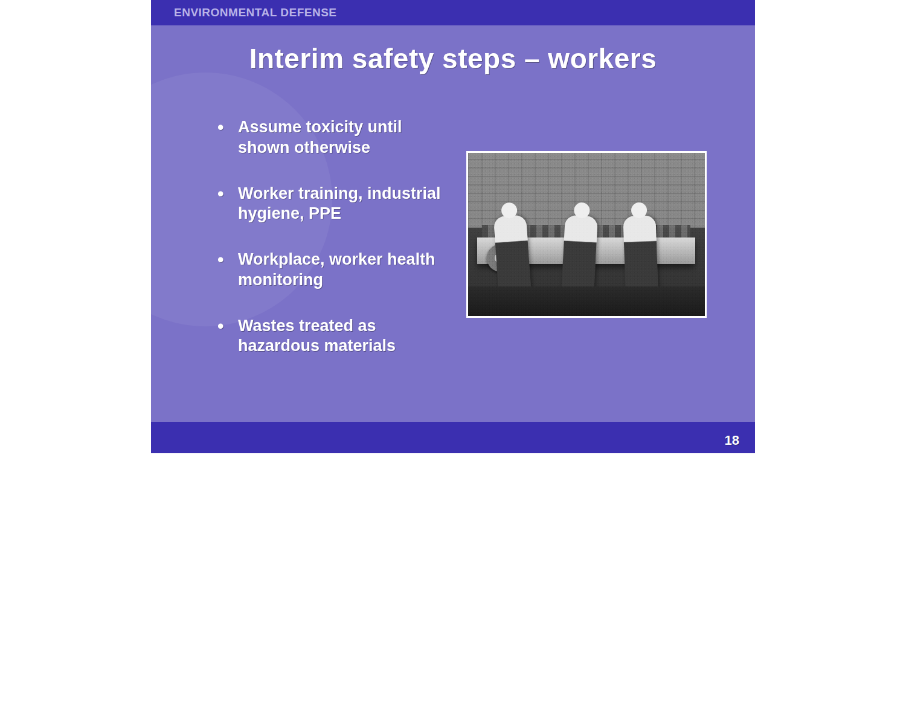Environmental Defense
Interim safety steps – workers
Assume toxicity until shown otherwise
Worker training, industrial hygiene, PPE
Workplace, worker health monitoring
Wastes treated as hazardous materials
18